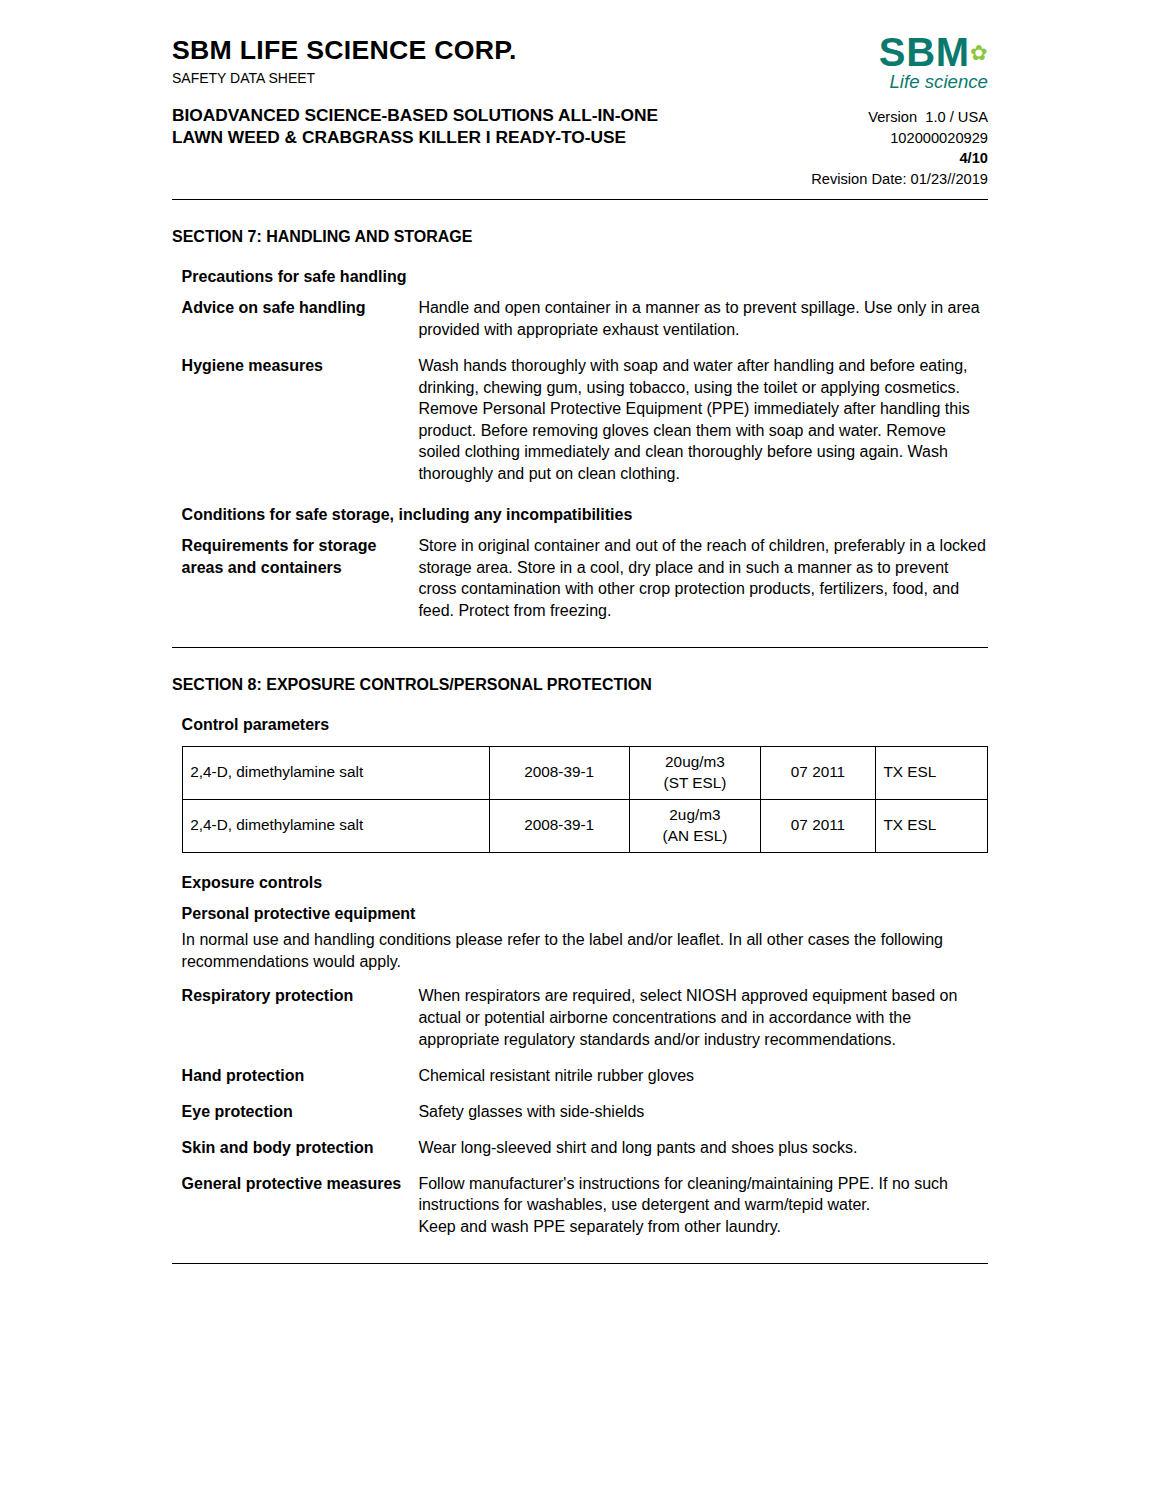SBM LIFE SCIENCE CORP.
SAFETY DATA SHEET
BioAdvanced Science-Based Solutions All-In-One Lawn Weed & Crabgrass Killer I Ready-To-Use
SBM✿ Life science
Version 1.0 / USA
102000020929
4/10
Revision Date: 01/23//2019
Section 7: Handling and Storage
Precautions for safe handling
Advice on safe handling
Handle and open container in a manner as to prevent spillage. Use only in area provided with appropriate exhaust ventilation.
Hygiene measures
Wash hands thoroughly with soap and water after handling and before eating, drinking, chewing gum, using tobacco, using the toilet or applying cosmetics.
Remove Personal Protective Equipment (PPE) immediately after handling this product. Before removing gloves clean them with soap and water. Remove soiled clothing immediately and clean thoroughly before using again. Wash thoroughly and put on clean clothing.
Conditions for safe storage, including any incompatibilities
Requirements for storage areas and containers
Store in original container and out of the reach of children, preferably in a locked storage area. Store in a cool, dry place and in such a manner as to prevent cross contamination with other crop protection products, fertilizers, food, and feed. Protect from freezing.
Section 8: Exposure Controls/Personal Protection
Control parameters
| 2,4-D, dimethylamine salt | 2008-39-1 | 20ug/m3 (ST ESL) | 07 2011 | TX ESL |
| 2,4-D, dimethylamine salt | 2008-39-1 | 2ug/m3 (AN ESL) | 07 2011 | TX ESL |
Exposure controls
Personal protective equipment
In normal use and handling conditions please refer to the label and/or leaflet. In all other cases the following recommendations would apply.
Respiratory protection
When respirators are required, select NIOSH approved equipment based on actual or potential airborne concentrations and in accordance with the appropriate regulatory standards and/or industry recommendations.
Hand protection
Chemical resistant nitrile rubber gloves
Eye protection
Safety glasses with side-shields
Skin and body protection
Wear long-sleeved shirt and long pants and shoes plus socks.
General protective measures
Follow manufacturer's instructions for cleaning/maintaining PPE. If no such instructions for washables, use detergent and warm/tepid water.
Keep and wash PPE separately from other laundry.